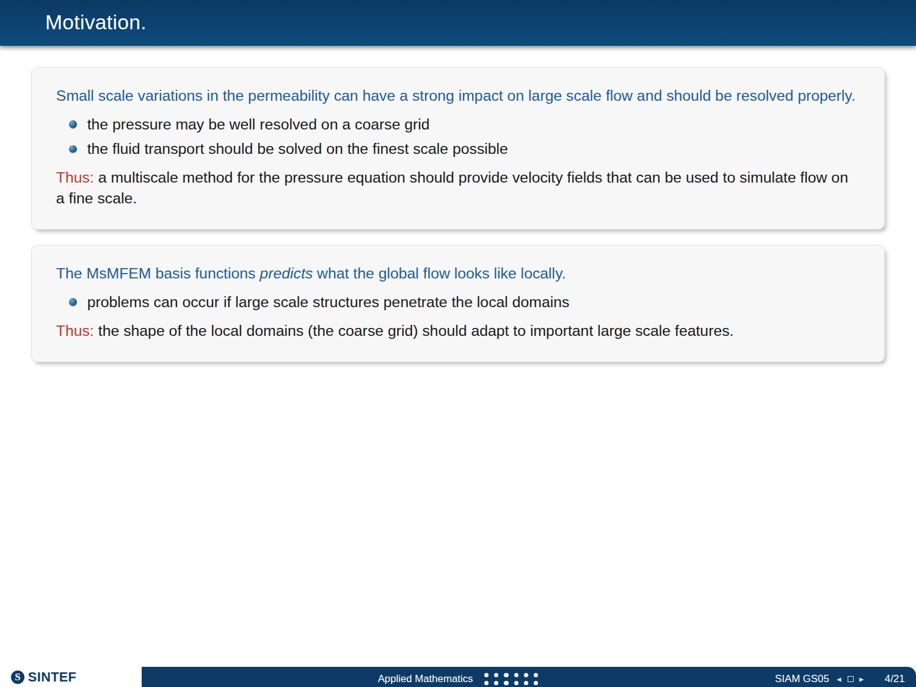Motivation.
Small scale variations in the permeability can have a strong impact on large scale flow and should be resolved properly.
the pressure may be well resolved on a coarse grid
the fluid transport should be solved on the finest scale possible
Thus: a multiscale method for the pressure equation should provide velocity fields that can be used to simulate flow on a fine scale.
The MsMFEM basis functions predicts what the global flow looks like locally.
problems can occur if large scale structures penetrate the local domains
Thus: the shape of the local domains (the coarse grid) should adapt to important large scale features.
S SINTEF
Applied Mathematics
SIAM GS05 ◂ ▸ 4/21